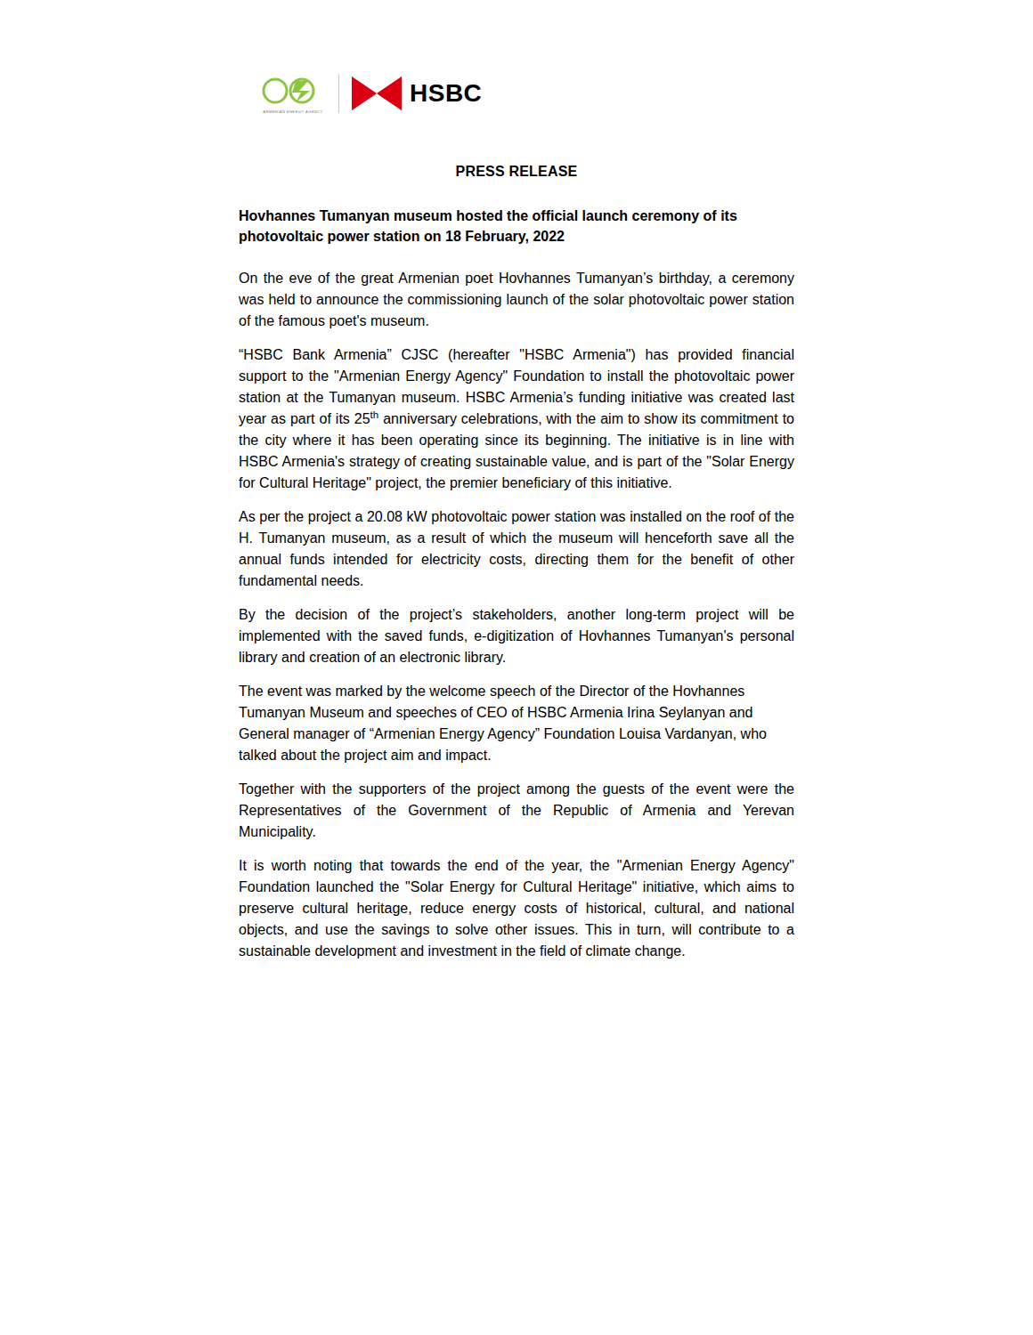ARMENIAN ENERGY AGENCY
HSBC
PRESS RELEASE
Hovhannes Tumanyan museum hosted the official launch ceremony of its photovoltaic power station on 18 February, 2022
On the eve of the great Armenian poet Hovhannes Tumanyan’s birthday, a ceremony was held to announce the commissioning launch of the solar photovoltaic power station of the famous poet's museum.
“HSBC Bank Armenia” CJSC (hereafter "HSBC Armenia") has provided financial support to the "Armenian Energy Agency" Foundation to install the photovoltaic power station at the Tumanyan museum. HSBC Armenia’s funding initiative was created last year as part of its 25th anniversary celebrations, with the aim to show its commitment to the city where it has been operating since its beginning. The initiative is in line with HSBC Armenia's strategy of creating sustainable value, and is part of the "Solar Energy for Cultural Heritage" project, the premier beneficiary of this initiative.
As per the project a 20.08 kW photovoltaic power station was installed on the roof of the H. Tumanyan museum, as a result of which the museum will henceforth save all the annual funds intended for electricity costs, directing them for the benefit of other fundamental needs.
By the decision of the project’s stakeholders, another long-term project will be implemented with the saved funds, e-digitization of Hovhannes Tumanyan's personal library and creation of an electronic library.
The event was marked by the welcome speech of the Director of the Hovhannes Tumanyan Museum and speeches of CEO of HSBC Armenia Irina Seylanyan and General manager of “Armenian Energy Agency” Foundation Louisa Vardanyan, who talked about the project aim and impact.
Together with the supporters of the project among the guests of the event were the Representatives of the Government of the Republic of Armenia and Yerevan Municipality.
It is worth noting that towards the end of the year, the "Armenian Energy Agency" Foundation launched the "Solar Energy for Cultural Heritage" initiative, which aims to preserve cultural heritage, reduce energy costs of historical, cultural, and national objects, and use the savings to solve other issues. This in turn, will contribute to a sustainable development and investment in the field of climate change.